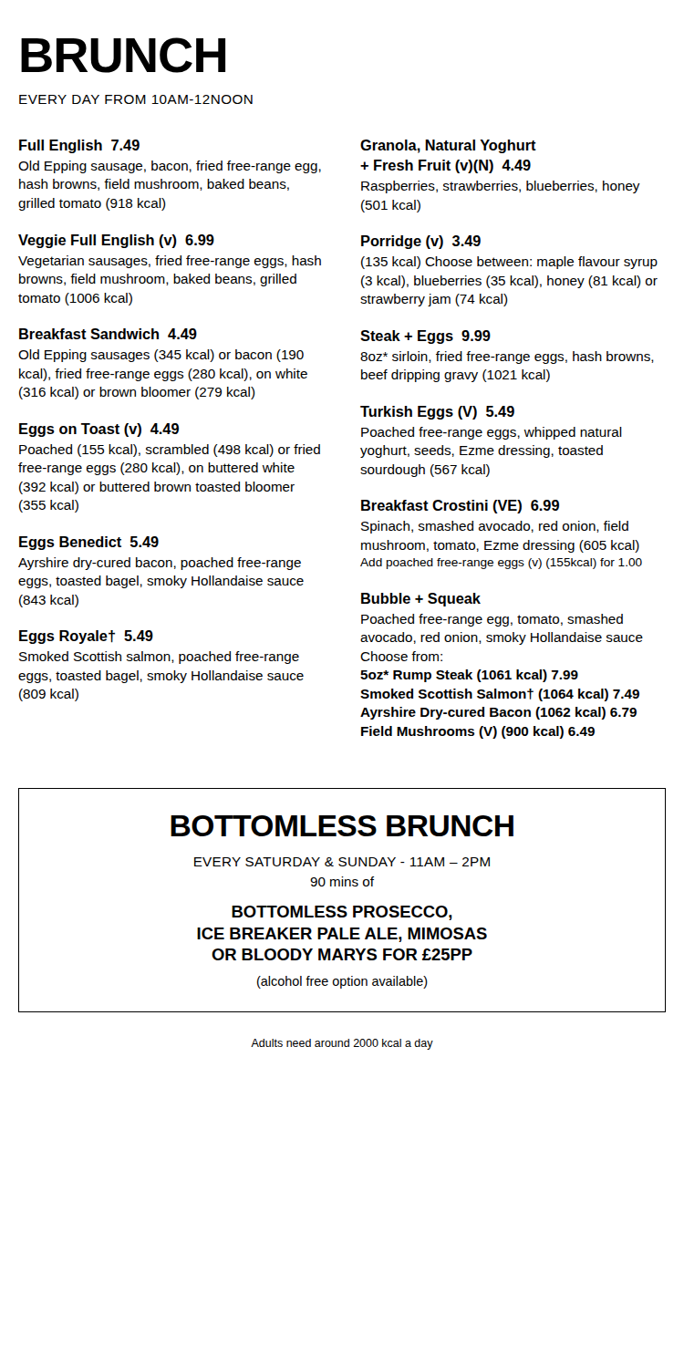Brunch
EVERY DAY FROM 10AM-12NOON
Full English 7.49
Old Epping sausage, bacon, fried free-range egg, hash browns, field mushroom, baked beans, grilled tomato (918 kcal)
Veggie Full English (v) 6.99
Vegetarian sausages, fried free-range eggs, hash browns, field mushroom, baked beans, grilled tomato (1006 kcal)
Breakfast Sandwich 4.49
Old Epping sausages (345 kcal) or bacon (190 kcal), fried free-range eggs (280 kcal), on white (316 kcal) or brown bloomer (279 kcal)
Eggs on Toast (v) 4.49
Poached (155 kcal), scrambled (498 kcal) or fried free-range eggs (280 kcal), on buttered white (392 kcal) or buttered brown toasted bloomer (355 kcal)
Eggs Benedict 5.49
Ayrshire dry-cured bacon, poached free-range eggs, toasted bagel, smoky Hollandaise sauce (843 kcal)
Eggs Royale† 5.49
Smoked Scottish salmon, poached free-range eggs, toasted bagel, smoky Hollandaise sauce (809 kcal)
Granola, Natural Yoghurt
+ Fresh Fruit (v)(N) 4.49
Raspberries, strawberries, blueberries, honey (501 kcal)
Porridge (v) 3.49
(135 kcal) Choose between: maple flavour syrup (3 kcal), blueberries (35 kcal), honey (81 kcal) or strawberry jam (74 kcal)
Steak + Eggs 9.99
8oz* sirloin, fried free-range eggs, hash browns, beef dripping gravy (1021 kcal)
Turkish Eggs (V) 5.49
Poached free-range eggs, whipped natural yoghurt, seeds, Ezme dressing, toasted sourdough (567 kcal)
Breakfast Crostini (VE) 6.99
Spinach, smashed avocado, red onion, field mushroom, tomato, Ezme dressing (605 kcal)
Add poached free-range eggs (v) (155kcal) for 1.00
Bubble + Squeak
Poached free-range egg, tomato, smashed avocado, red onion, smoky Hollandaise sauce
Choose from:
5oz* Rump Steak (1061 kcal) 7.99 Smoked Scottish Salmon† (1064 kcal) 7.49 Ayrshire Dry-cured Bacon (1062 kcal) 6.79 Field Mushrooms (V) (900 kcal) 6.49
Bottomless Brunch
EVERY SATURDAY & SUNDAY - 11AM – 2PM
90 mins of
BOTTOMLESS PROSECCO,
ICE BREAKER PALE ALE, MIMOSAS
OR BLOODY MARYS FOR £25PP
(alcohol free option available)
Adults need around 2000 kcal a day